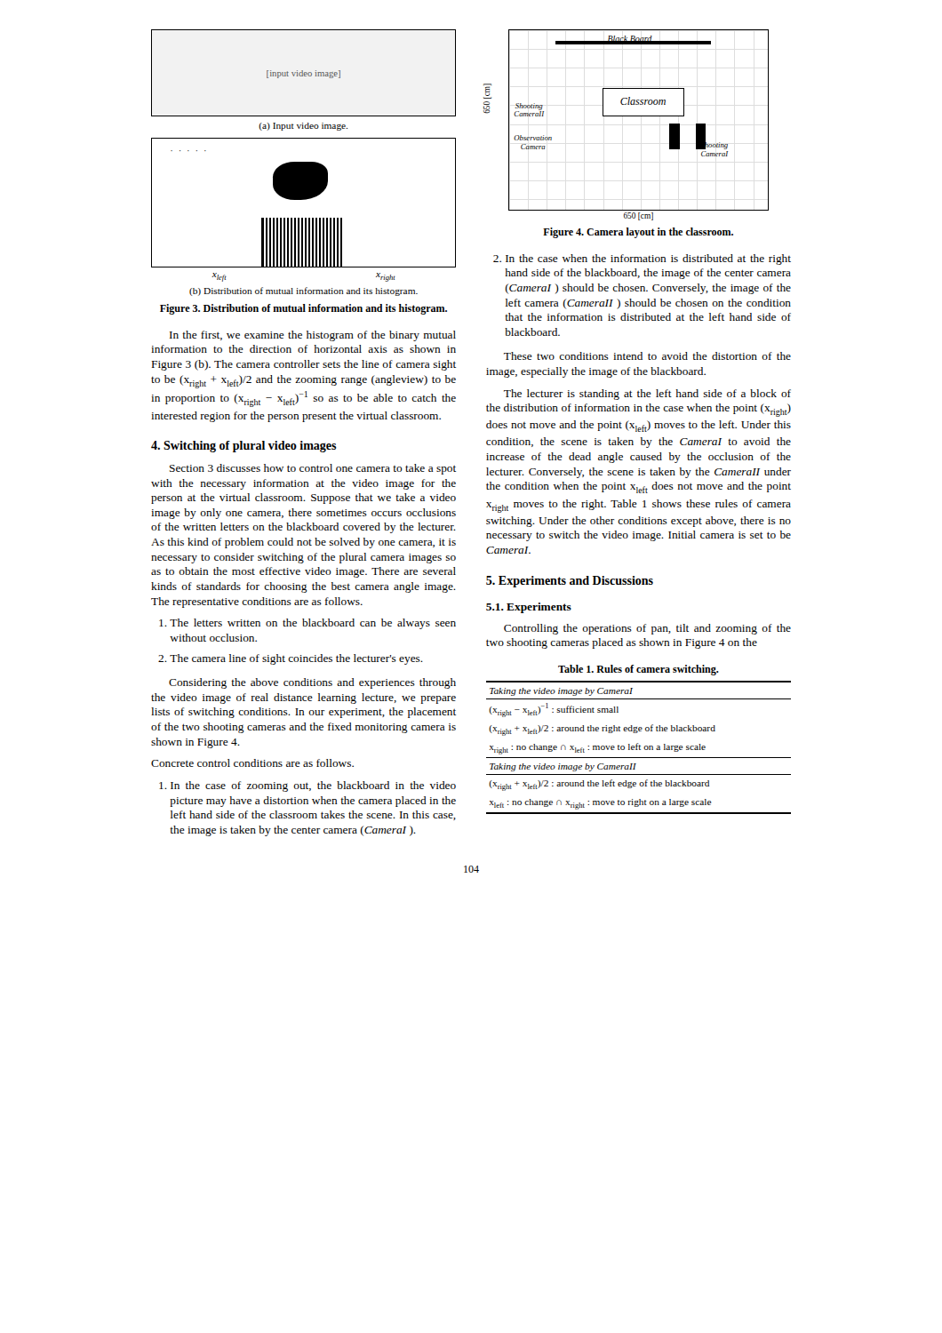[input video image]
(a) Input video image.
· · · · ·
xleft xright
(b) Distribution of mutual information and its histogram.
Figure 3. Distribution of mutual information and its histogram.
In the first, we examine the histogram of the binary mutual information to the direction of horizontal axis as shown in Figure 3 (b). The camera controller sets the line of camera sight to be (xright + xleft)/2 and the zooming range (angleview) to be in proportion to (xright − xleft)−1 so as to be able to catch the interested region for the person present the virtual classroom.
4. Switching of plural video images
Section 3 discusses how to control one camera to take a spot with the necessary information at the video image for the person at the virtual classroom. Suppose that we take a video image by only one camera, there sometimes occurs occlusions of the written letters on the blackboard covered by the lecturer. As this kind of problem could not be solved by one camera, it is necessary to consider switching of the plural camera images so as to obtain the most effective video image. There are several kinds of standards for choosing the best camera angle image. The representative conditions are as follows.
The letters written on the blackboard can be always seen without occlusion.
The camera line of sight coincides the lecturer's eyes.
Considering the above conditions and experiences through the video image of real distance learning lecture, we prepare lists of switching conditions. In our experiment, the placement of the two shooting cameras and the fixed monitoring camera is shown in Figure 4.
Concrete control conditions are as follows.
In the case of zooming out, the blackboard in the video picture may have a distortion when the camera placed in the left hand side of the classroom takes the scene. In this case, the image is taken by the center camera (CameraI ).
Black Board
Classroom
Shooting
CameraII
Observation
Camera
Shooting
CameraI
650 [cm]
650 [cm]
Figure 4. Camera layout in the classroom.
In the case when the information is distributed at the right hand side of the blackboard, the image of the center camera (CameraI ) should be chosen. Conversely, the image of the left camera (CameraII ) should be chosen on the condition that the information is distributed at the left hand side of blackboard.
These two conditions intend to avoid the distortion of the image, especially the image of the blackboard.
The lecturer is standing at the left hand side of a block of the distribution of information in the case when the point (xright) does not move and the point (xleft) moves to the left. Under this condition, the scene is taken by the CameraI to avoid the increase of the dead angle caused by the occlusion of the lecturer. Conversely, the scene is taken by the CameraII under the condition when the point xleft does not move and the point xright moves to the right. Table 1 shows these rules of camera switching. Under the other conditions except above, there is no necessary to switch the video image. Initial camera is set to be CameraI.
5. Experiments and Discussions
5.1. Experiments
Controlling the operations of pan, tilt and zooming of the two shooting cameras placed as shown in Figure 4 on the
Table 1. Rules of camera switching.
| Taking the video image by CameraI |
| (x right − x left ) −1 : sufficient small |
| (x right + x left )/2 : around the right edge of the blackboard |
| x right : no change ∩ x left : move to left on a large scale |
| Taking the video image by CameraII |
| (x right + x left )/2 : around the left edge of the blackboard |
| x left : no change ∩ x right : move to right on a large scale |
104